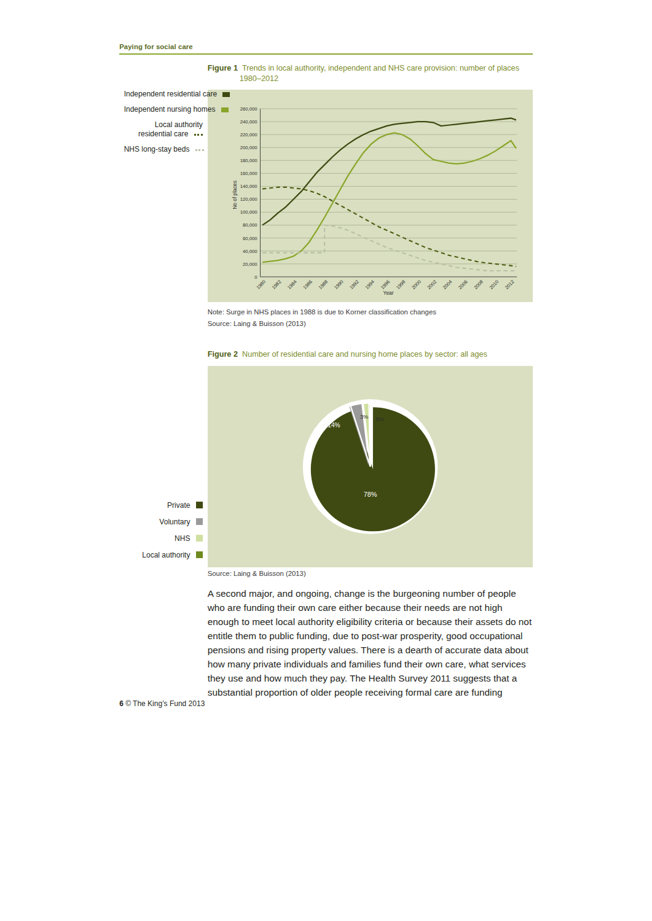Paying for social care
Figure 1 Trends in local authority, independent and NHS care provision: number of places 1980–2012
Independent residential care
Independent nursing homes
Local authority
residential care
NHS long-stay beds
260,000 240,000 220,000 200,000 180,000 160,000 140,000 120,000 100,000 80,000 60,000 40,000 20,000 0 No of places 1980 1982 1984 1986 1988 1990 1992 1994 1996 1998 2000 2002 2004 2006 2008 2010 2012 Year
Note: Surge in NHS places in 1988 is due to Korner classification changes
Source: Laing & Buisson (2013)
Figure 2 Number of residential care and nursing home places by sector: all ages
Private
Voluntary
NHS
Local authority
78% 14% 3% 5%
Source: Laing & Buisson (2013)
A second major, and ongoing, change is the burgeoning number of people who are funding their own care either because their needs are not high enough to meet local authority eligibility criteria or because their assets do not entitle them to public funding, due to post-war prosperity, good occupational pensions and rising property values. There is a dearth of accurate data about how many private individuals and families fund their own care, what services they use and how much they pay. The Health Survey 2011 suggests that a substantial proportion of older people receiving formal care are funding
6 © The King’s Fund 2013